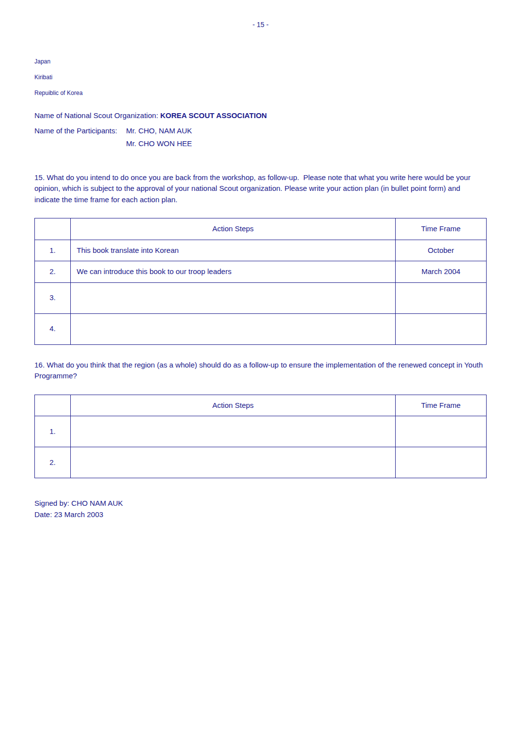- 15 -
Japan
Kiribati
Repuiblic of Korea
Name of National Scout Organization: KOREA SCOUT ASSOCIATION
| Name of the Participants: | Mr. CHO, NAM AUK |
| | Mr. CHO WON HEE |
15. What do you intend to do once you are back from the workshop, as follow-up. Please note that what you write here would be your opinion, which is subject to the approval of your national Scout organization. Please write your action plan (in bullet point form) and indicate the time frame for each action plan.
| | Action Steps | Time Frame |
| 1. | This book translate into Korean | October |
| 2. | We can introduce this book to our troop leaders | March 2004 |
| 3. | | |
| 4. | | |
16. What do you think that the region (as a whole) should do as a follow-up to ensure the implementation of the renewed concept in Youth Programme?
| | Action Steps | Time Frame |
| 1. | | |
| 2. | | |
Signed by: CHO NAM AUK
Date: 23 March 2003